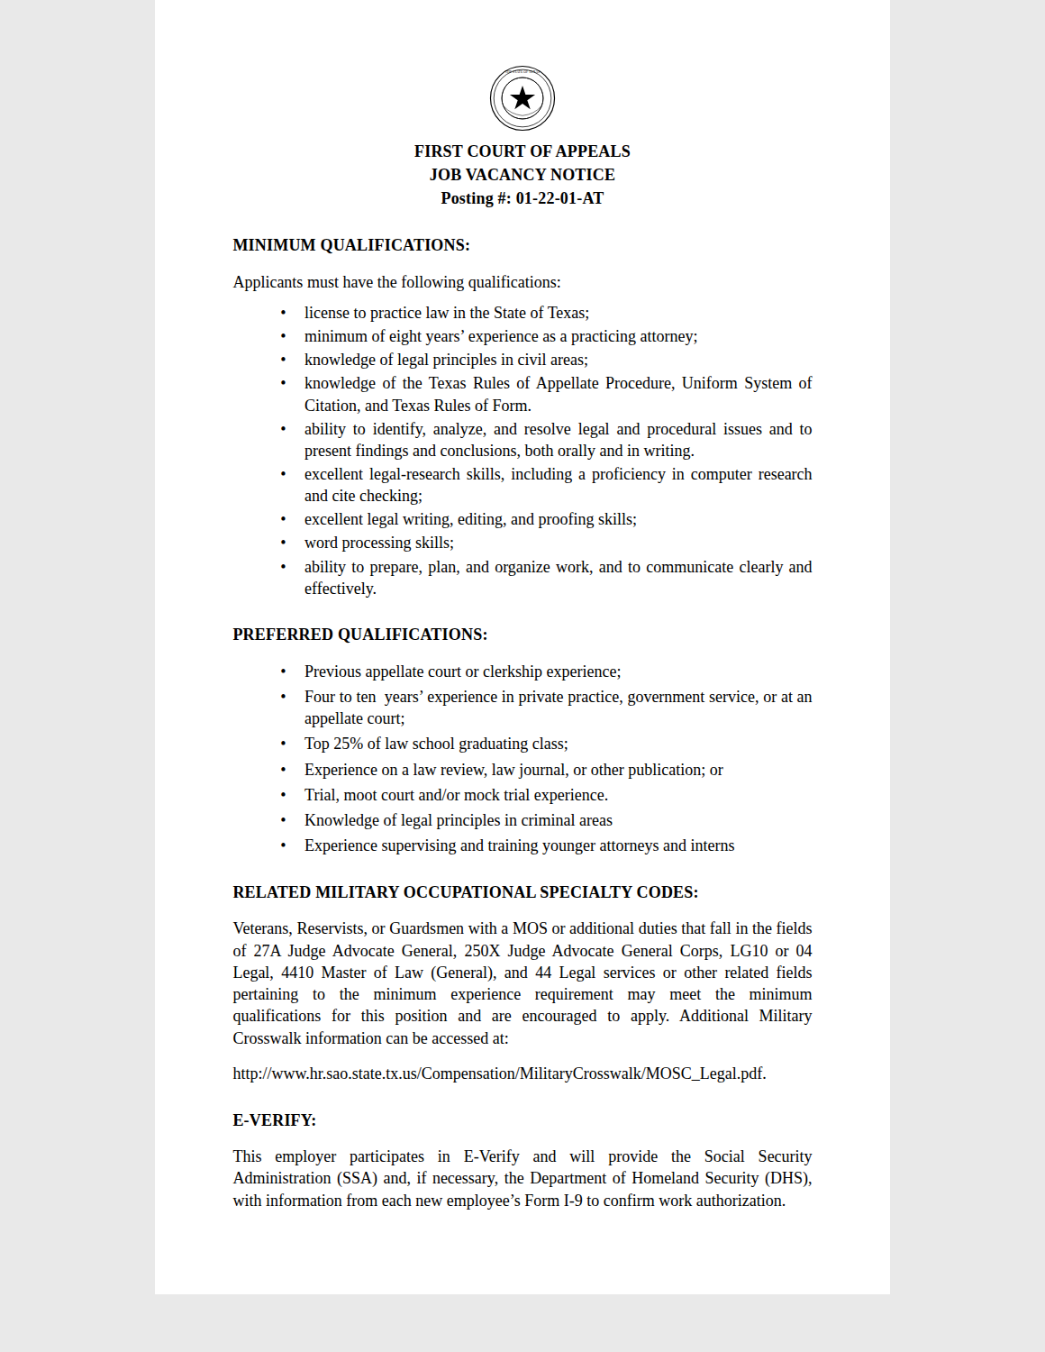THE STATE OF TEXAS
FIRST COURT OF APPEALS
JOB VACANCY NOTICE
Posting #: 01-22-01-AT
MINIMUM QUALIFICATIONS:
Applicants must have the following qualifications:
license to practice law in the State of Texas;
minimum of eight years’ experience as a practicing attorney;
knowledge of legal principles in civil areas;
knowledge of the Texas Rules of Appellate Procedure, Uniform System of Citation, and Texas Rules of Form.
ability to identify, analyze, and resolve legal and procedural issues and to present findings and conclusions, both orally and in writing.
excellent legal-research skills, including a proficiency in computer research and cite checking;
excellent legal writing, editing, and proofing skills;
word processing skills;
ability to prepare, plan, and organize work, and to communicate clearly and effectively.
PREFERRED QUALIFICATIONS:
Previous appellate court or clerkship experience;
Four to ten years’ experience in private practice, government service, or at an appellate court;
Top 25% of law school graduating class;
Experience on a law review, law journal, or other publication; or
Trial, moot court and/or mock trial experience.
Knowledge of legal principles in criminal areas
Experience supervising and training younger attorneys and interns
RELATED MILITARY OCCUPATIONAL SPECIALTY CODES:
Veterans, Reservists, or Guardsmen with a MOS or additional duties that fall in the fields of 27A Judge Advocate General, 250X Judge Advocate General Corps, LG10 or 04 Legal, 4410 Master of Law (General), and 44 Legal services or other related fields pertaining to the minimum experience requirement may meet the minimum qualifications for this position and are encouraged to apply. Additional Military Crosswalk information can be accessed at:
http://www.hr.sao.state.tx.us/Compensation/MilitaryCrosswalk/MOSC_Legal.pdf.
E-VERIFY:
This employer participates in E-Verify and will provide the Social Security Administration (SSA) and, if necessary, the Department of Homeland Security (DHS), with information from each new employee’s Form I-9 to confirm work authorization.